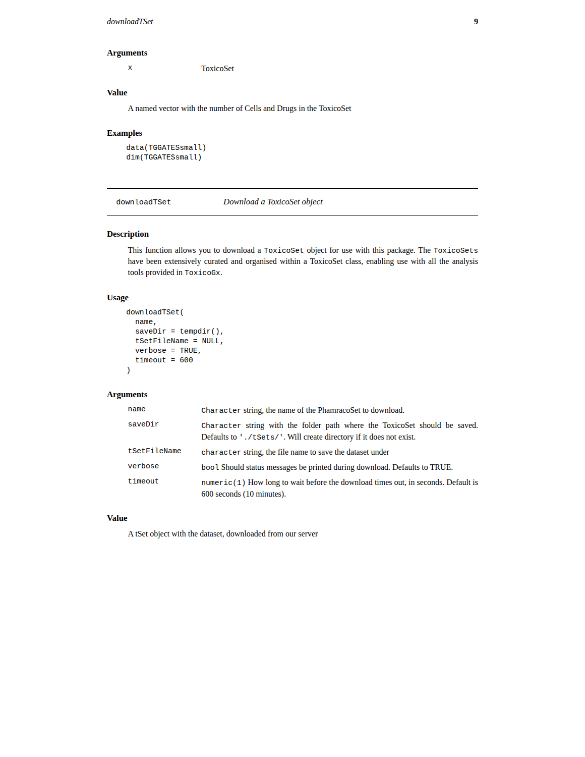downloadTSet 9
Arguments
x
ToxicoSet
Value
A named vector with the number of Cells and Drugs in the ToxicoSet
Examples
data(TGGATESsmall)
dim(TGGATESsmall)
downloadTSet Download a ToxicoSet object
Description
This function allows you to download a ToxicoSet object for use with this package. The ToxicoSets have been extensively curated and organised within a ToxicoSet class, enabling use with all the analysis tools provided in ToxicoGx.
Usage
downloadTSet(
  name,
  saveDir = tempdir(),
  tSetFileName = NULL,
  verbose = TRUE,
  timeout = 600
)
Arguments
name
Character string, the name of the PhamracoSet to download.
saveDir
Character string with the folder path where the ToxicoSet should be saved. Defaults to './tSets/'. Will create directory if it does not exist.
tSetFileName
character string, the file name to save the dataset under
verbose
bool Should status messages be printed during download. Defaults to TRUE.
timeout
numeric(1) How long to wait before the download times out, in seconds. Default is 600 seconds (10 minutes).
Value
A tSet object with the dataset, downloaded from our server